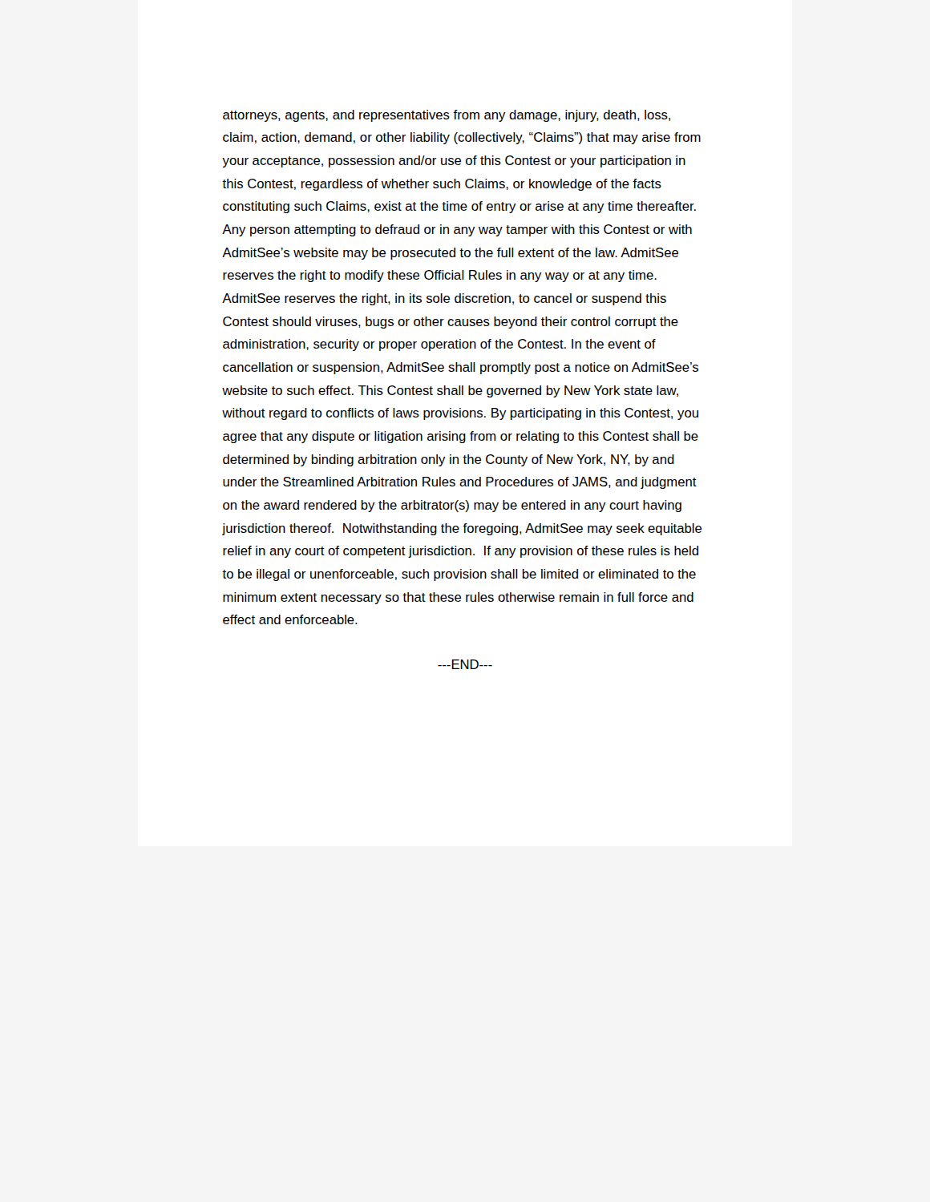attorneys, agents, and representatives from any damage, injury, death, loss, claim, action, demand, or other liability (collectively, “Claims”) that may arise from your acceptance, possession and/or use of this Contest or your participation in this Contest, regardless of whether such Claims, or knowledge of the facts constituting such Claims, exist at the time of entry or arise at any time thereafter. Any person attempting to defraud or in any way tamper with this Contest or with AdmitSee’s website may be prosecuted to the full extent of the law. AdmitSee reserves the right to modify these Official Rules in any way or at any time. AdmitSee reserves the right, in its sole discretion, to cancel or suspend this Contest should viruses, bugs or other causes beyond their control corrupt the administration, security or proper operation of the Contest. In the event of cancellation or suspension, AdmitSee shall promptly post a notice on AdmitSee’s website to such effect. This Contest shall be governed by New York state law, without regard to conflicts of laws provisions. By participating in this Contest, you agree that any dispute or litigation arising from or relating to this Contest shall be determined by binding arbitration only in the County of New York, NY, by and under the Streamlined Arbitration Rules and Procedures of JAMS, and judgment on the award rendered by the arbitrator(s) may be entered in any court having jurisdiction thereof. Notwithstanding the foregoing, AdmitSee may seek equitable relief in any court of competent jurisdiction. If any provision of these rules is held to be illegal or unenforceable, such provision shall be limited or eliminated to the minimum extent necessary so that these rules otherwise remain in full force and effect and enforceable.
---END---